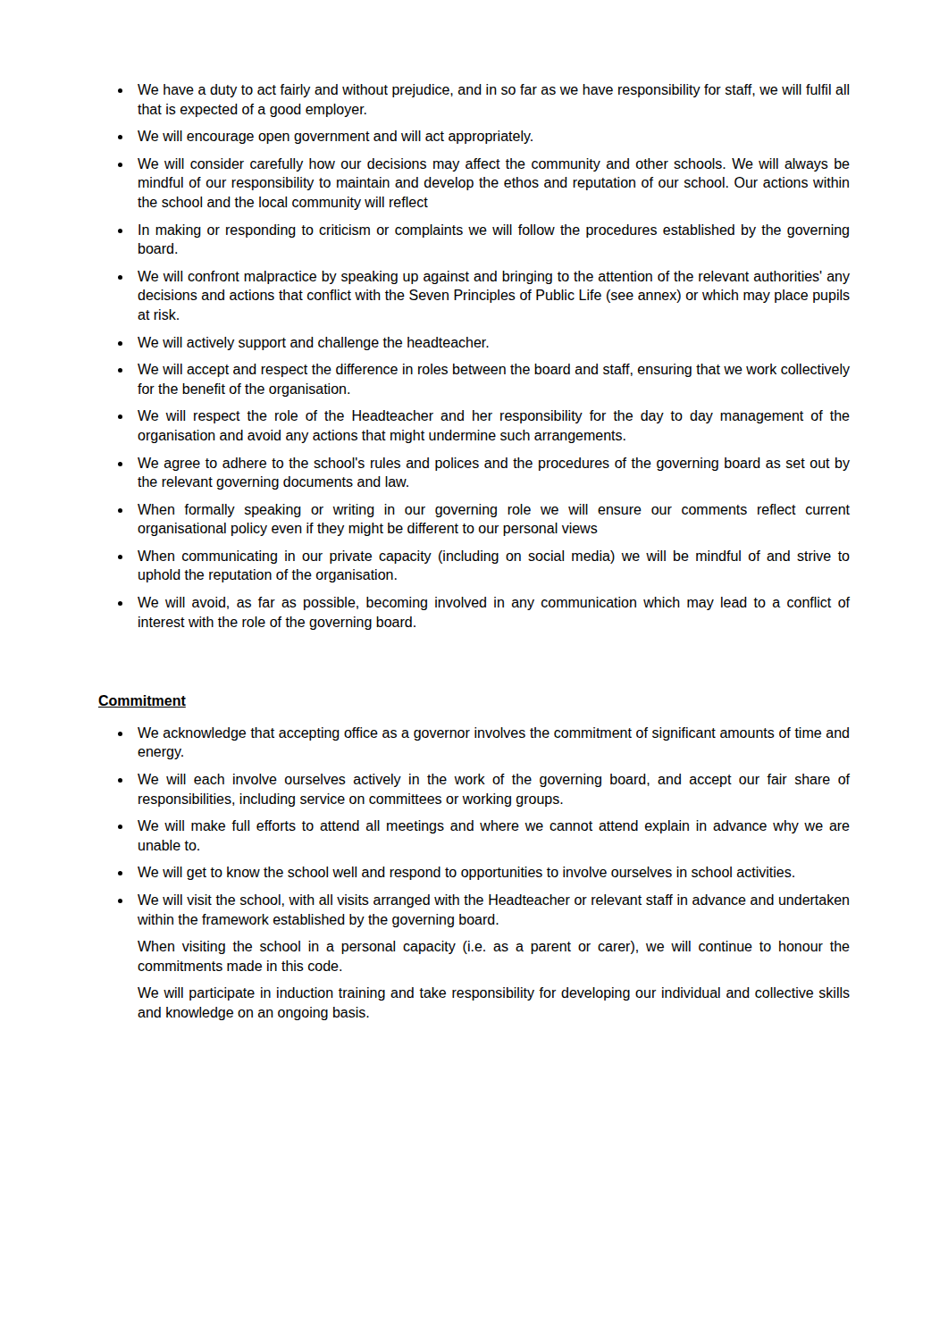We have a duty to act fairly and without prejudice, and in so far as we have responsibility for staff, we will fulfil all that is expected of a good employer.
We will encourage open government and will act appropriately.
We will consider carefully how our decisions may affect the community and other schools. We will always be mindful of our responsibility to maintain and develop the ethos and reputation of our school. Our actions within the school and the local community will reflect
In making or responding to criticism or complaints we will follow the procedures established by the governing board.
We will confront malpractice by speaking up against and bringing to the attention of the relevant authorities' any decisions and actions that conflict with the Seven Principles of Public Life (see annex) or which may place pupils at risk.
We will actively support and challenge the headteacher.
We will accept and respect the difference in roles between the board and staff, ensuring that we work collectively for the benefit of the organisation.
We will respect the role of the Headteacher and her responsibility for the day to day management of the organisation and avoid any actions that might undermine such arrangements.
We agree to adhere to the school's rules and polices and the procedures of the governing board as set out by the relevant governing documents and law.
When formally speaking or writing in our governing role we will ensure our comments reflect current organisational policy even if they might be different to our personal views
When communicating in our private capacity (including on social media) we will be mindful of and strive to uphold the reputation of the organisation.
We will avoid, as far as possible, becoming involved in any communication which may lead to a conflict of interest with the role of the governing board.
Commitment
We acknowledge that accepting office as a governor involves the commitment of significant amounts of time and energy.
We will each involve ourselves actively in the work of the governing board, and accept our fair share of responsibilities, including service on committees or working groups.
We will make full efforts to attend all meetings and where we cannot attend explain in advance why we are unable to.
We will get to know the school well and respond to opportunities to involve ourselves in school activities.
We will visit the school, with all visits arranged with the Headteacher or relevant staff in advance and undertaken within the framework established by the governing board.
When visiting the school in a personal capacity (i.e. as a parent or carer), we will continue to honour the commitments made in this code.
We will participate in induction training and take responsibility for developing our individual and collective skills and knowledge on an ongoing basis.